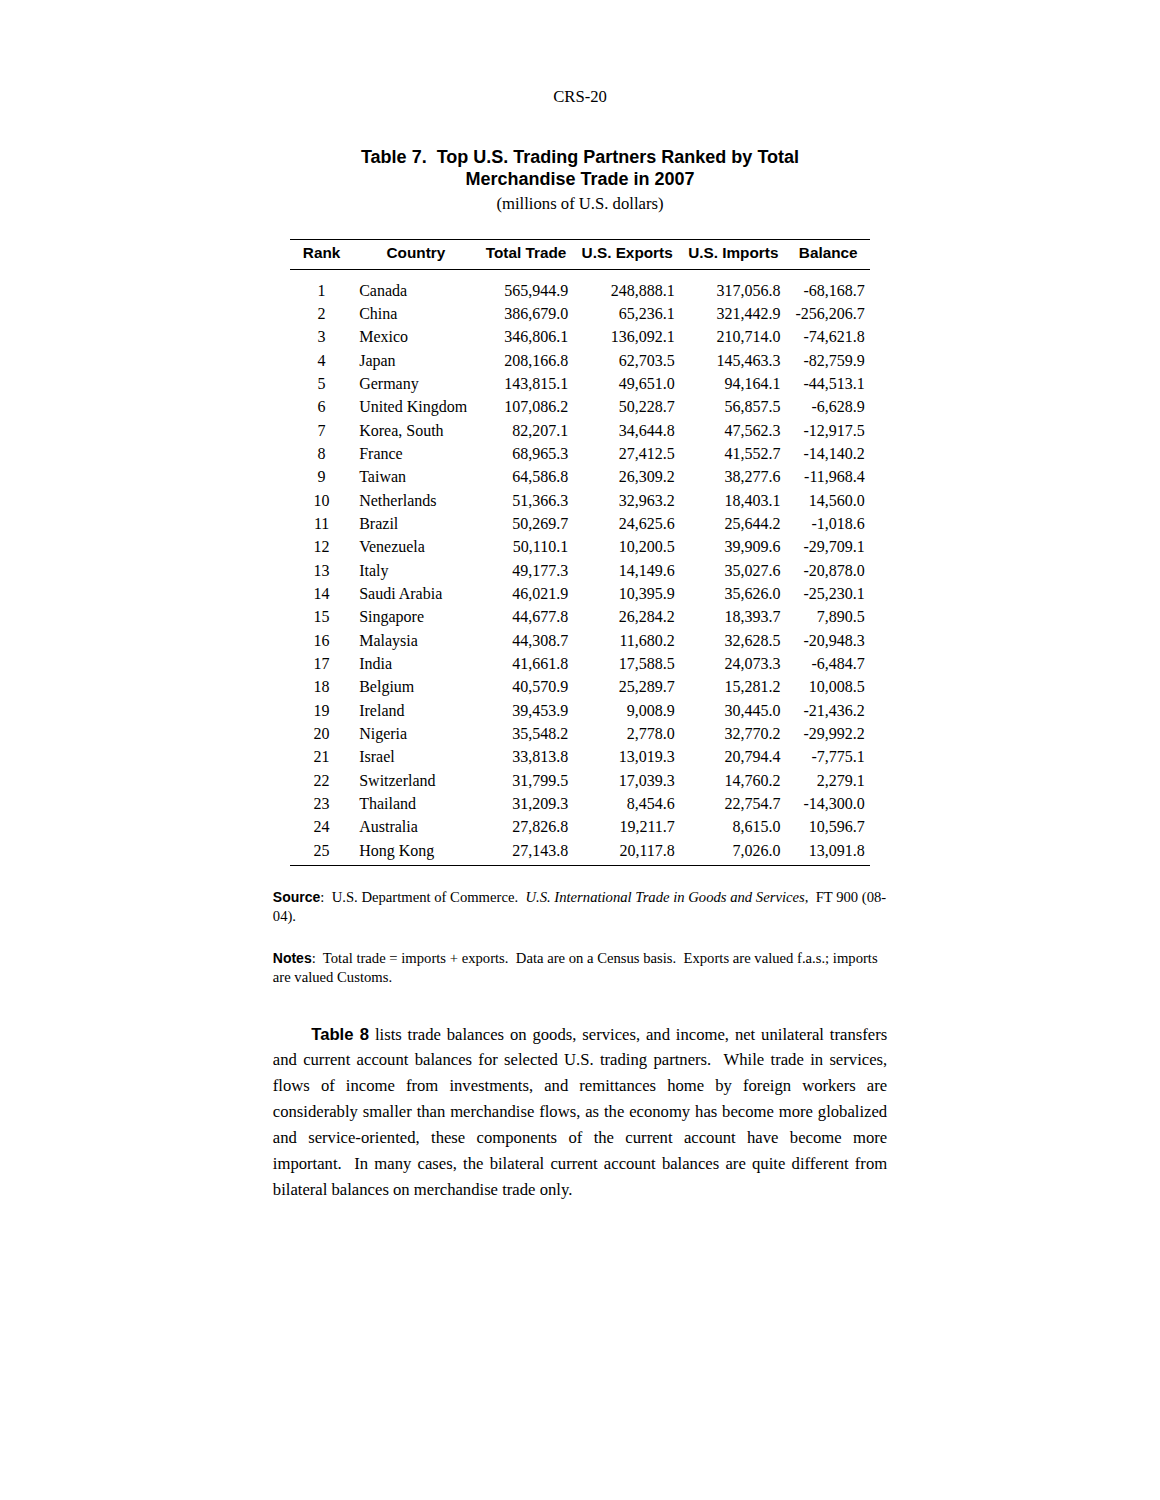CRS-20
Table 7. Top U.S. Trading Partners Ranked by Total
Merchandise Trade in 2007
(millions of U.S. dollars)
| Rank | Country | Total Trade | U.S. Exports | U.S. Imports | Balance |
| --- | --- | --- | --- | --- | --- |
| 1 | Canada | 565,944.9 | 248,888.1 | 317,056.8 | -68,168.7 |
| 2 | China | 386,679.0 | 65,236.1 | 321,442.9 | -256,206.7 |
| 3 | Mexico | 346,806.1 | 136,092.1 | 210,714.0 | -74,621.8 |
| 4 | Japan | 208,166.8 | 62,703.5 | 145,463.3 | -82,759.9 |
| 5 | Germany | 143,815.1 | 49,651.0 | 94,164.1 | -44,513.1 |
| 6 | United Kingdom | 107,086.2 | 50,228.7 | 56,857.5 | -6,628.9 |
| 7 | Korea, South | 82,207.1 | 34,644.8 | 47,562.3 | -12,917.5 |
| 8 | France | 68,965.3 | 27,412.5 | 41,552.7 | -14,140.2 |
| 9 | Taiwan | 64,586.8 | 26,309.2 | 38,277.6 | -11,968.4 |
| 10 | Netherlands | 51,366.3 | 32,963.2 | 18,403.1 | 14,560.0 |
| 11 | Brazil | 50,269.7 | 24,625.6 | 25,644.2 | -1,018.6 |
| 12 | Venezuela | 50,110.1 | 10,200.5 | 39,909.6 | -29,709.1 |
| 13 | Italy | 49,177.3 | 14,149.6 | 35,027.6 | -20,878.0 |
| 14 | Saudi Arabia | 46,021.9 | 10,395.9 | 35,626.0 | -25,230.1 |
| 15 | Singapore | 44,677.8 | 26,284.2 | 18,393.7 | 7,890.5 |
| 16 | Malaysia | 44,308.7 | 11,680.2 | 32,628.5 | -20,948.3 |
| 17 | India | 41,661.8 | 17,588.5 | 24,073.3 | -6,484.7 |
| 18 | Belgium | 40,570.9 | 25,289.7 | 15,281.2 | 10,008.5 |
| 19 | Ireland | 39,453.9 | 9,008.9 | 30,445.0 | -21,436.2 |
| 20 | Nigeria | 35,548.2 | 2,778.0 | 32,770.2 | -29,992.2 |
| 21 | Israel | 33,813.8 | 13,019.3 | 20,794.4 | -7,775.1 |
| 22 | Switzerland | 31,799.5 | 17,039.3 | 14,760.2 | 2,279.1 |
| 23 | Thailand | 31,209.3 | 8,454.6 | 22,754.7 | -14,300.0 |
| 24 | Australia | 27,826.8 | 19,211.7 | 8,615.0 | 10,596.7 |
| 25 | Hong Kong | 27,143.8 | 20,117.8 | 7,026.0 | 13,091.8 |
Source: U.S. Department of Commerce. U.S. International Trade in Goods and Services, FT 900 (08-04).
Notes: Total trade = imports + exports. Data are on a Census basis. Exports are valued f.a.s.; imports are valued Customs.
Table 8 lists trade balances on goods, services, and income, net unilateral transfers and current account balances for selected U.S. trading partners. While trade in services, flows of income from investments, and remittances home by foreign workers are considerably smaller than merchandise flows, as the economy has become more globalized and service-oriented, these components of the current account have become more important. In many cases, the bilateral current account balances are quite different from bilateral balances on merchandise trade only.